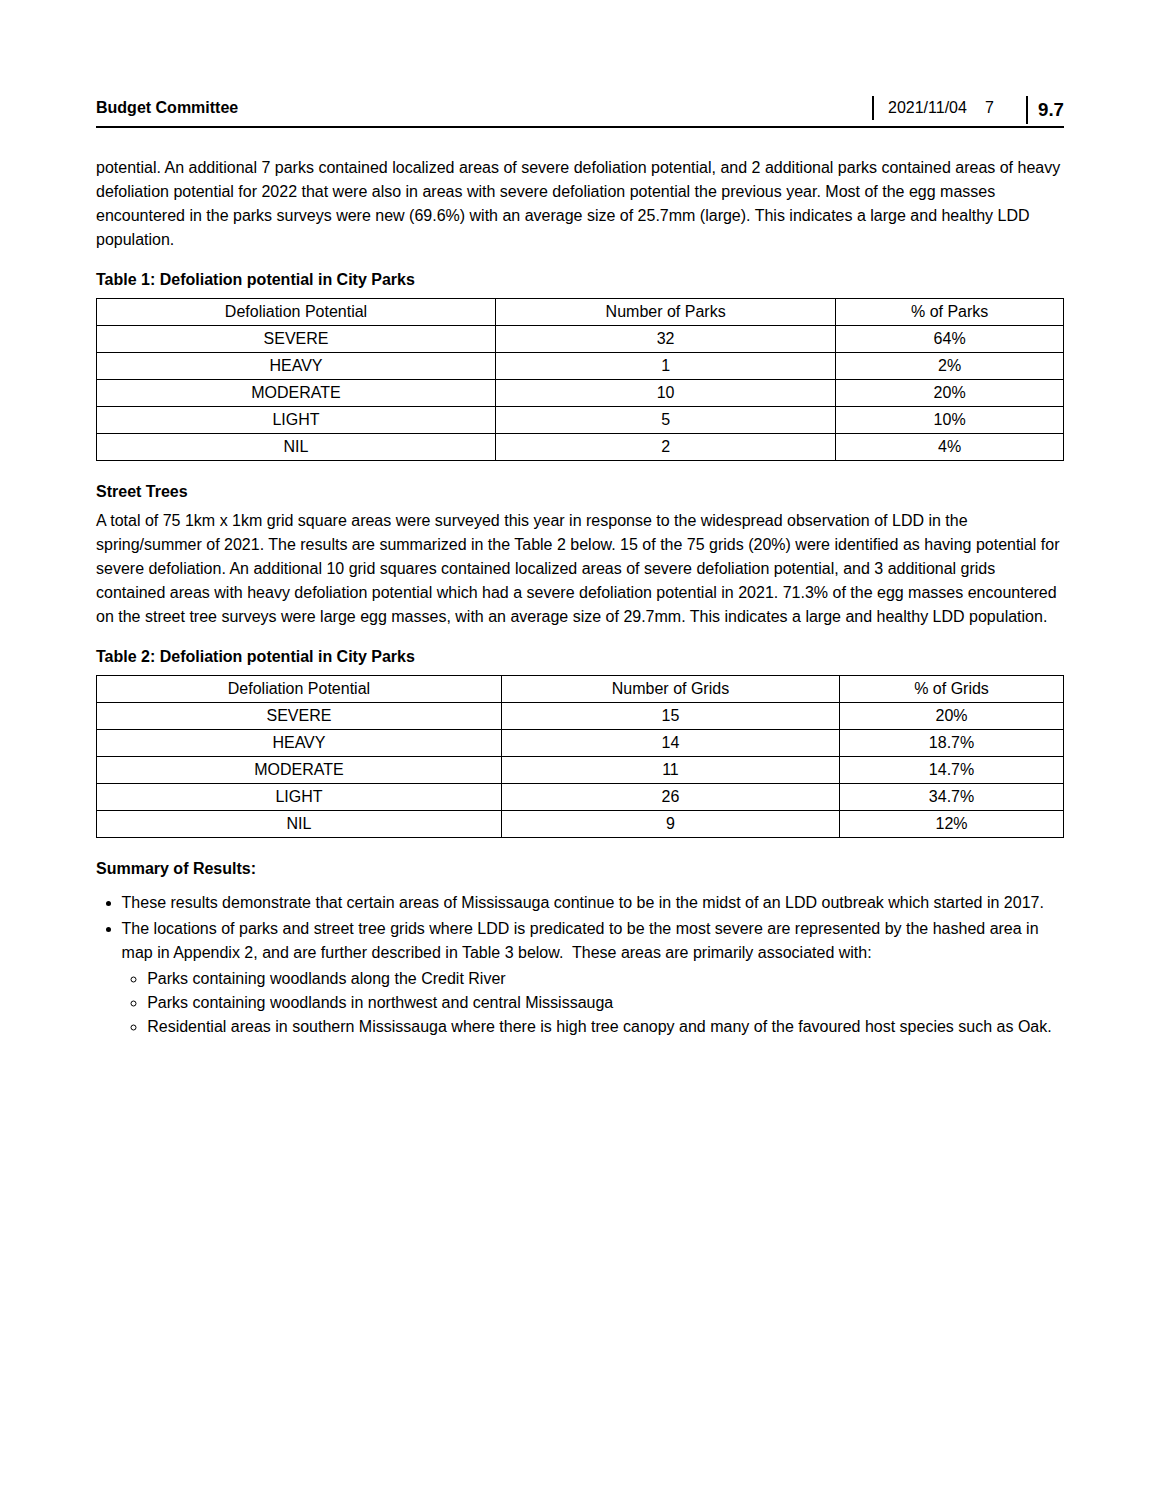Budget Committee
2021/11/04
7
9.7
potential. An additional 7 parks contained localized areas of severe defoliation potential, and 2 additional parks contained areas of heavy defoliation potential for 2022 that were also in areas with severe defoliation potential the previous year. Most of the egg masses encountered in the parks surveys were new (69.6%) with an average size of 25.7mm (large). This indicates a large and healthy LDD population.
Table 1: Defoliation potential in City Parks
| Defoliation Potential | Number of Parks | % of Parks |
| --- | --- | --- |
| SEVERE | 32 | 64% |
| HEAVY | 1 | 2% |
| MODERATE | 10 | 20% |
| LIGHT | 5 | 10% |
| NIL | 2 | 4% |
Street Trees
A total of 75 1km x 1km grid square areas were surveyed this year in response to the widespread observation of LDD in the spring/summer of 2021. The results are summarized in the Table 2 below. 15 of the 75 grids (20%) were identified as having potential for severe defoliation. An additional 10 grid squares contained localized areas of severe defoliation potential, and 3 additional grids contained areas with heavy defoliation potential which had a severe defoliation potential in 2021. 71.3% of the egg masses encountered on the street tree surveys were large egg masses, with an average size of 29.7mm. This indicates a large and healthy LDD population.
Table 2: Defoliation potential in City Parks
| Defoliation Potential | Number of Grids | % of Grids |
| --- | --- | --- |
| SEVERE | 15 | 20% |
| HEAVY | 14 | 18.7% |
| MODERATE | 11 | 14.7% |
| LIGHT | 26 | 34.7% |
| NIL | 9 | 12% |
Summary of Results:
These results demonstrate that certain areas of Mississauga continue to be in the midst of an LDD outbreak which started in 2017.
The locations of parks and street tree grids where LDD is predicated to be the most severe are represented by the hashed area in map in Appendix 2, and are further described in Table 3 below. These areas are primarily associated with:
Parks containing woodlands along the Credit River
Parks containing woodlands in northwest and central Mississauga
Residential areas in southern Mississauga where there is high tree canopy and many of the favoured host species such as Oak.